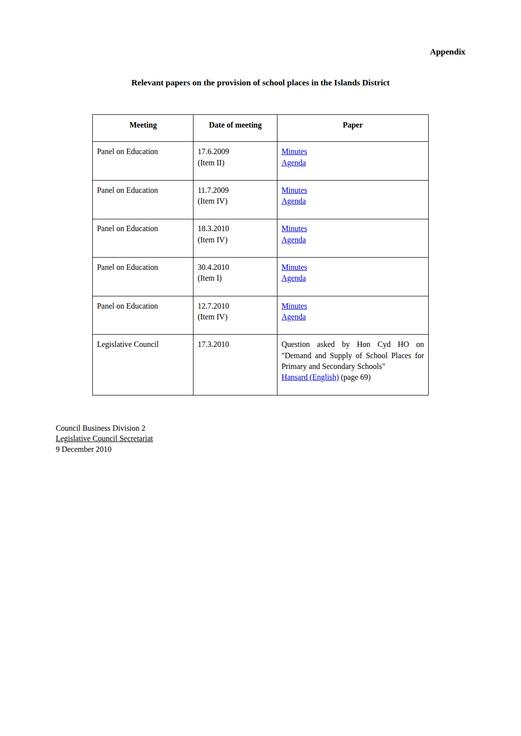Appendix
Relevant papers on the provision of school places in the Islands District
| Meeting | Date of meeting | Paper |
| --- | --- | --- |
| Panel on Education | 17.6.2009 (Item II) | Minutes Agenda |
| Panel on Education | 11.7.2009 (Item IV) | Minutes Agenda |
| Panel on Education | 18.3.2010 (Item IV) | Minutes Agenda |
| Panel on Education | 30.4.2010 (Item I) | Minutes Agenda |
| Panel on Education | 12.7.2010 (Item IV) | Minutes Agenda |
| Legislative Council | 17.3.2010 | Question asked by Hon Cyd HO on "Demand and Supply of School Places for Primary and Secondary Schools" Hansard (English) (page 69) |
Council Business Division 2
Legislative Council Secretariat
9 December 2010